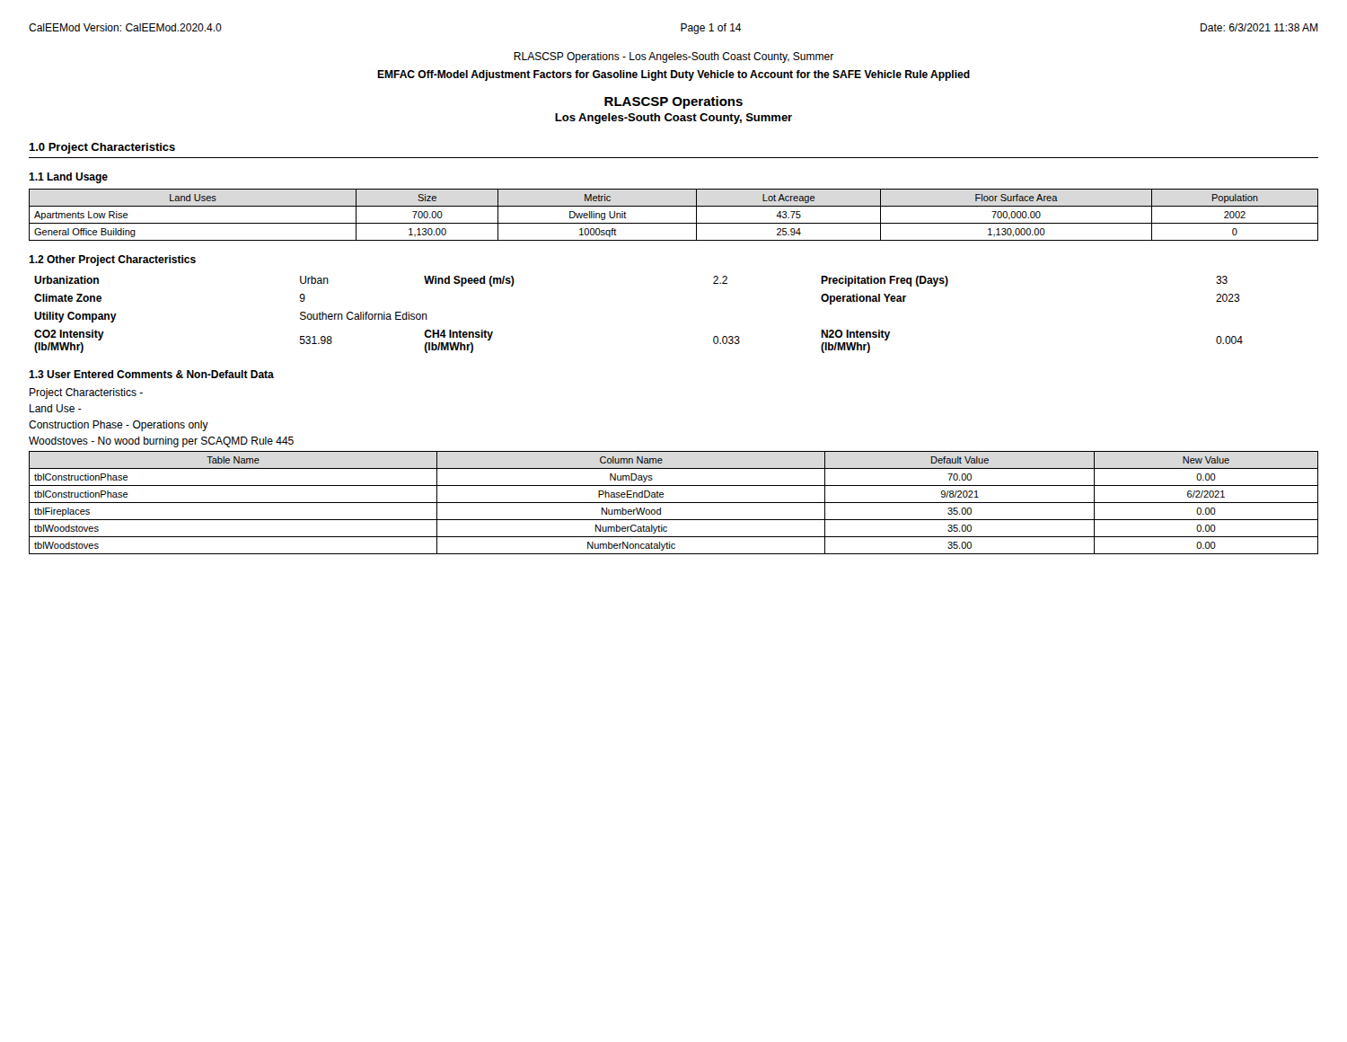CalEEMod Version: CalEEMod.2020.4.0
Page 1 of 14
Date: 6/3/2021 11:38 AM
RLASCSP Operations - Los Angeles-South Coast County, Summer
EMFAC Off-Model Adjustment Factors for Gasoline Light Duty Vehicle to Account for the SAFE Vehicle Rule Applied
RLASCSP Operations
Los Angeles-South Coast County, Summer
1.0 Project Characteristics
1.1 Land Usage
| Land Uses | Size | Metric | Lot Acreage | Floor Surface Area | Population |
| --- | --- | --- | --- | --- | --- |
| Apartments Low Rise | 700.00 | Dwelling Unit | 43.75 | 700,000.00 | 2002 |
| General Office Building | 1,130.00 | 1000sqft | 25.94 | 1,130,000.00 | 0 |
1.2 Other Project Characteristics
| Urbanization | Urban | Wind Speed (m/s) | 2.2 | Precipitation Freq (Days) | 33 |
| Climate Zone | 9 | | | Operational Year | 2023 |
| Utility Company | Southern California Edison |
| CO2 Intensity (lb/MWhr) | 531.98 | CH4 Intensity (lb/MWhr) | 0.033 | N2O Intensity (lb/MWhr) | 0.004 |
1.3 User Entered Comments & Non-Default Data
Project Characteristics -
Land Use -
Construction Phase - Operations only
Woodstoves - No wood burning per SCAQMD Rule 445
| Table Name | Column Name | Default Value | New Value |
| --- | --- | --- | --- |
| tblConstructionPhase | NumDays | 70.00 | 0.00 |
| tblConstructionPhase | PhaseEndDate | 9/8/2021 | 6/2/2021 |
| tblFireplaces | NumberWood | 35.00 | 0.00 |
| tblWoodstoves | NumberCatalytic | 35.00 | 0.00 |
| tblWoodstoves | NumberNoncatalytic | 35.00 | 0.00 |